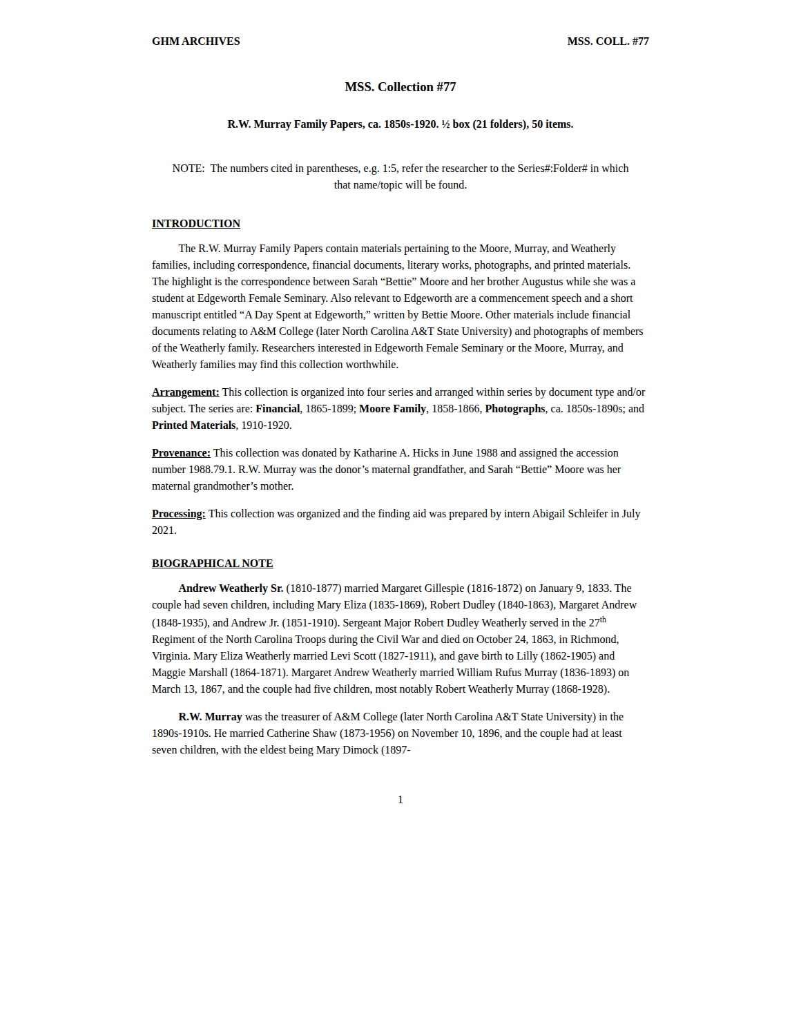GHM ARCHIVES MSS. COLL. #77
MSS. Collection #77
R.W. Murray Family Papers, ca. 1850s-1920. ½ box (21 folders), 50 items.
NOTE: The numbers cited in parentheses, e.g. 1:5, refer the researcher to the Series#:Folder# in which that name/topic will be found.
INTRODUCTION
The R.W. Murray Family Papers contain materials pertaining to the Moore, Murray, and Weatherly families, including correspondence, financial documents, literary works, photographs, and printed materials. The highlight is the correspondence between Sarah “Bettie” Moore and her brother Augustus while she was a student at Edgeworth Female Seminary. Also relevant to Edgeworth are a commencement speech and a short manuscript entitled “A Day Spent at Edgeworth,” written by Bettie Moore. Other materials include financial documents relating to A&M College (later North Carolina A&T State University) and photographs of members of the Weatherly family. Researchers interested in Edgeworth Female Seminary or the Moore, Murray, and Weatherly families may find this collection worthwhile.
Arrangement: This collection is organized into four series and arranged within series by document type and/or subject. The series are: Financial, 1865-1899; Moore Family, 1858-1866, Photographs, ca. 1850s-1890s; and Printed Materials, 1910-1920.
Provenance: This collection was donated by Katharine A. Hicks in June 1988 and assigned the accession number 1988.79.1. R.W. Murray was the donor’s maternal grandfather, and Sarah “Bettie” Moore was her maternal grandmother’s mother.
Processing: This collection was organized and the finding aid was prepared by intern Abigail Schleifer in July 2021.
BIOGRAPHICAL NOTE
Andrew Weatherly Sr. (1810-1877) married Margaret Gillespie (1816-1872) on January 9, 1833. The couple had seven children, including Mary Eliza (1835-1869), Robert Dudley (1840-1863), Margaret Andrew (1848-1935), and Andrew Jr. (1851-1910). Sergeant Major Robert Dudley Weatherly served in the 27th Regiment of the North Carolina Troops during the Civil War and died on October 24, 1863, in Richmond, Virginia. Mary Eliza Weatherly married Levi Scott (1827-1911), and gave birth to Lilly (1862-1905) and Maggie Marshall (1864-1871). Margaret Andrew Weatherly married William Rufus Murray (1836-1893) on March 13, 1867, and the couple had five children, most notably Robert Weatherly Murray (1868-1928).
R.W. Murray was the treasurer of A&M College (later North Carolina A&T State University) in the 1890s-1910s. He married Catherine Shaw (1873-1956) on November 10, 1896, and the couple had at least seven children, with the eldest being Mary Dimock (1897-
1